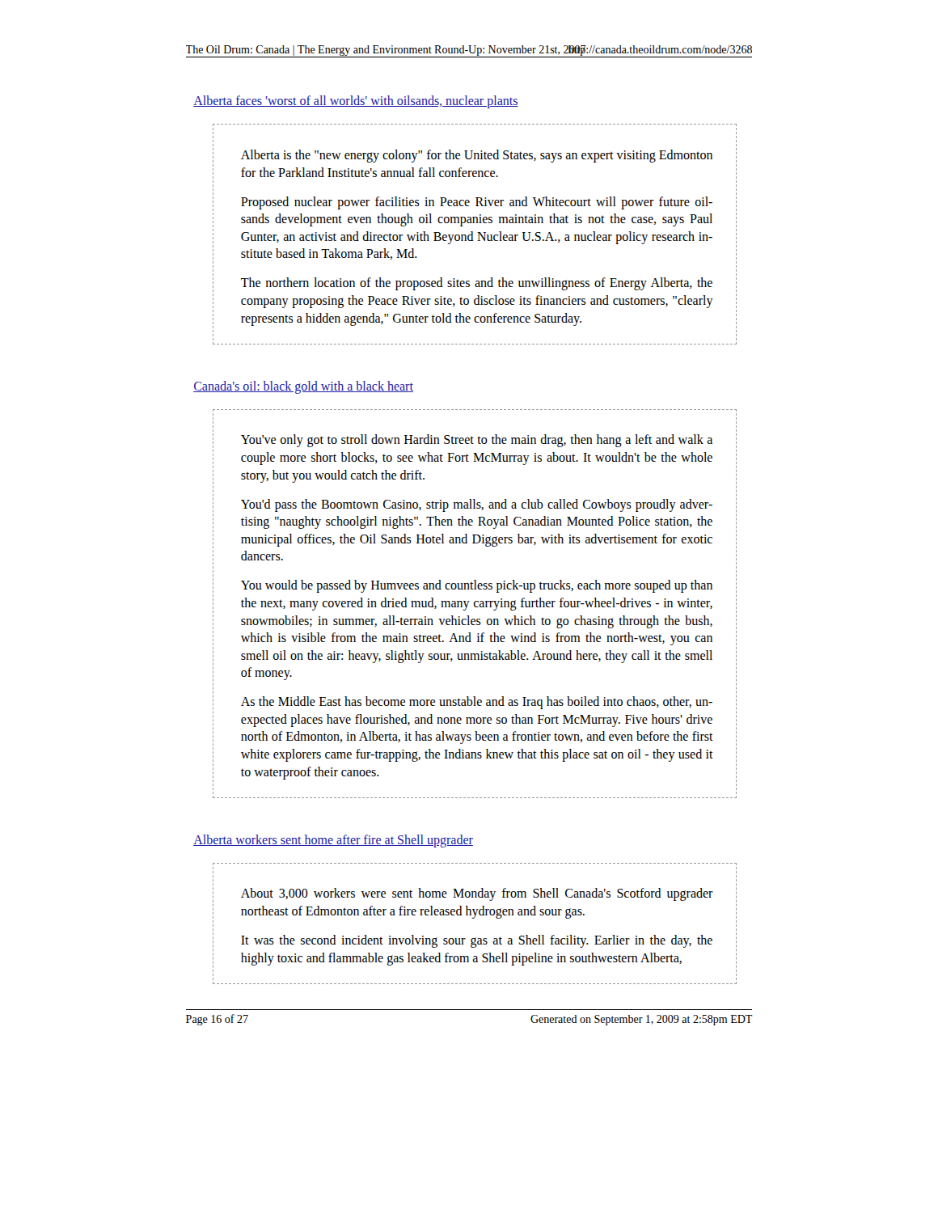The Oil Drum: Canada | The Energy and Environment Round-Up: November 21st, 2007 http://canada.theoildrum.com/node/3268
Alberta faces 'worst of all worlds' with oilsands, nuclear plants
Alberta is the "new energy colony" for the United States, says an expert visiting Edmonton for the Parkland Institute's annual fall conference.
Proposed nuclear power facilities in Peace River and Whitecourt will power future oilsands development even though oil companies maintain that is not the case, says Paul Gunter, an activist and director with Beyond Nuclear U.S.A., a nuclear policy research institute based in Takoma Park, Md.
The northern location of the proposed sites and the unwillingness of Energy Alberta, the company proposing the Peace River site, to disclose its financiers and customers, "clearly represents a hidden agenda," Gunter told the conference Saturday.
Canada's oil: black gold with a black heart
You've only got to stroll down Hardin Street to the main drag, then hang a left and walk a couple more short blocks, to see what Fort McMurray is about. It wouldn't be the whole story, but you would catch the drift.
You'd pass the Boomtown Casino, strip malls, and a club called Cowboys proudly advertising "naughty schoolgirl nights". Then the Royal Canadian Mounted Police station, the municipal offices, the Oil Sands Hotel and Diggers bar, with its advertisement for exotic dancers.
You would be passed by Humvees and countless pick-up trucks, each more souped up than the next, many covered in dried mud, many carrying further four-wheel-drives - in winter, snowmobiles; in summer, all-terrain vehicles on which to go chasing through the bush, which is visible from the main street. And if the wind is from the north-west, you can smell oil on the air: heavy, slightly sour, unmistakable. Around here, they call it the smell of money.
As the Middle East has become more unstable and as Iraq has boiled into chaos, other, unexpected places have flourished, and none more so than Fort McMurray. Five hours' drive north of Edmonton, in Alberta, it has always been a frontier town, and even before the first white explorers came fur-trapping, the Indians knew that this place sat on oil - they used it to waterproof their canoes.
Alberta workers sent home after fire at Shell upgrader
About 3,000 workers were sent home Monday from Shell Canada's Scotford upgrader northeast of Edmonton after a fire released hydrogen and sour gas.
It was the second incident involving sour gas at a Shell facility. Earlier in the day, the highly toxic and flammable gas leaked from a Shell pipeline in southwestern Alberta,
Page 16 of 27 Generated on September 1, 2009 at 2:58pm EDT